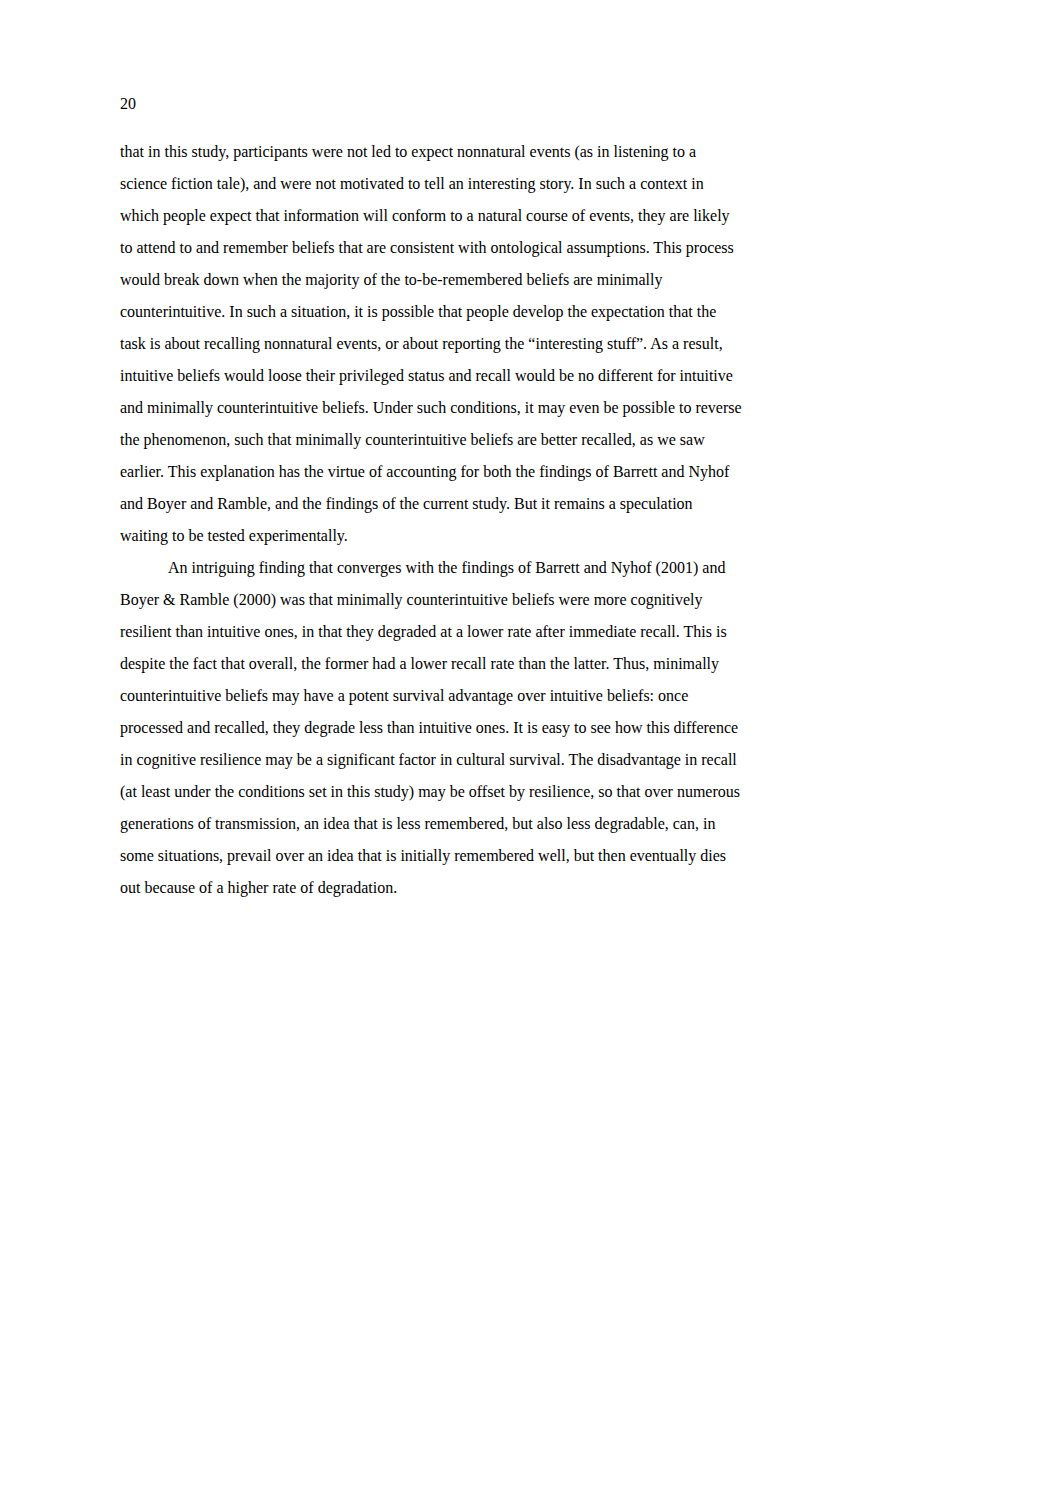20
that in this study, participants were not led to expect nonnatural events (as in listening to a science fiction tale), and were not motivated to tell an interesting story. In such a context in which people expect that information will conform to a natural course of events, they are likely to attend to and remember beliefs that are consistent with ontological assumptions. This process would break down when the majority of the to-be-remembered beliefs are minimally counterintuitive. In such a situation, it is possible that people develop the expectation that the task is about recalling nonnatural events, or about reporting the “interesting stuff”. As a result, intuitive beliefs would loose their privileged status and recall would be no different for intuitive and minimally counterintuitive beliefs. Under such conditions, it may even be possible to reverse the phenomenon, such that minimally counterintuitive beliefs are better recalled, as we saw earlier. This explanation has the virtue of accounting for both the findings of Barrett and Nyhof and Boyer and Ramble, and the findings of the current study. But it remains a speculation waiting to be tested experimentally.
An intriguing finding that converges with the findings of Barrett and Nyhof (2001) and Boyer & Ramble (2000) was that minimally counterintuitive beliefs were more cognitively resilient than intuitive ones, in that they degraded at a lower rate after immediate recall. This is despite the fact that overall, the former had a lower recall rate than the latter. Thus, minimally counterintuitive beliefs may have a potent survival advantage over intuitive beliefs: once processed and recalled, they degrade less than intuitive ones. It is easy to see how this difference in cognitive resilience may be a significant factor in cultural survival. The disadvantage in recall (at least under the conditions set in this study) may be offset by resilience, so that over numerous generations of transmission, an idea that is less remembered, but also less degradable, can, in some situations, prevail over an idea that is initially remembered well, but then eventually dies out because of a higher rate of degradation.